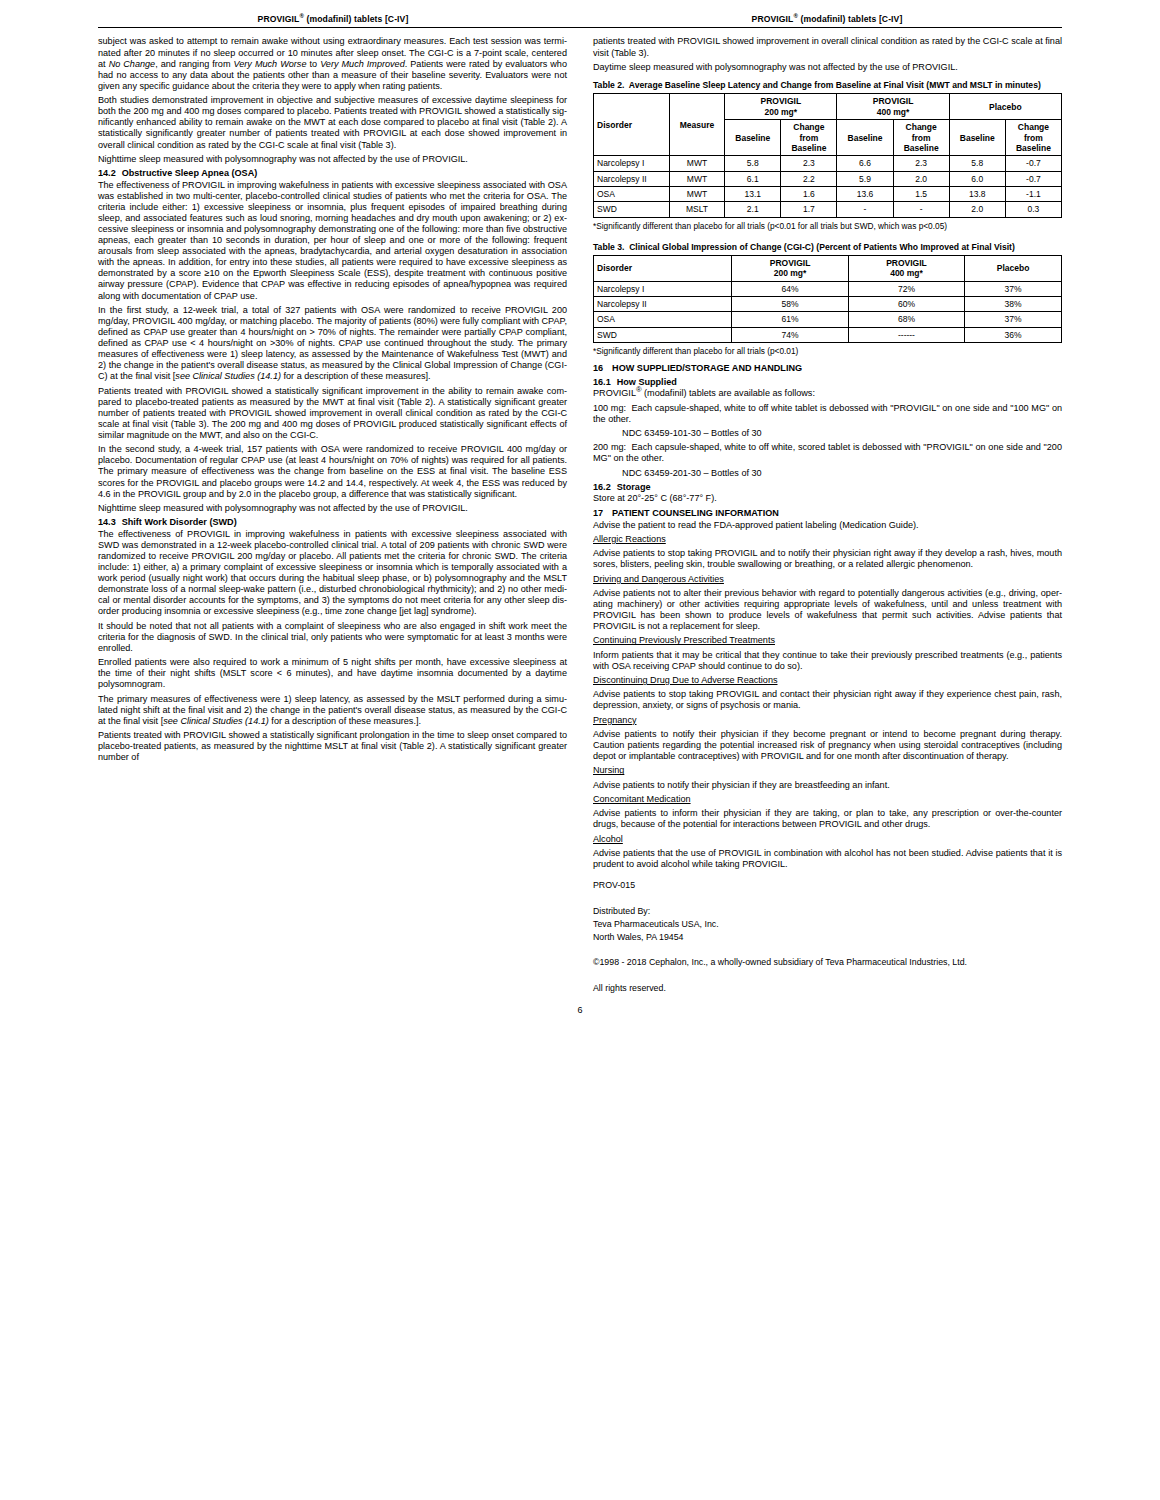PROVIGIL® (modafinil) tablets [C-IV] PROVIGIL® (modafinil) tablets [C-IV]
subject was asked to attempt to remain awake without using extraordinary measures. Each test session was terminated after 20 minutes if no sleep occurred or 10 minutes after sleep onset. The CGI-C is a 7-point scale, centered at No Change, and ranging from Very Much Worse to Very Much Improved. Patients were rated by evaluators who had no access to any data about the patients other than a measure of their baseline severity. Evaluators were not given any specific guidance about the criteria they were to apply when rating patients.
Both studies demonstrated improvement in objective and subjective measures of excessive daytime sleepiness for both the 200 mg and 400 mg doses compared to placebo. Patients treated with PROVIGIL showed a statistically significantly enhanced ability to remain awake on the MWT at each dose compared to placebo at final visit (Table 2). A statistically significantly greater number of patients treated with PROVIGIL at each dose showed improvement in overall clinical condition as rated by the CGI-C scale at final visit (Table 3).
Nighttime sleep measured with polysomnography was not affected by the use of PROVIGIL.
14.2 Obstructive Sleep Apnea (OSA)
The effectiveness of PROVIGIL in improving wakefulness in patients with excessive sleepiness associated with OSA was established in two multi-center, placebo-controlled clinical studies of patients who met the criteria for OSA. The criteria include either: 1) excessive sleepiness or insomnia, plus frequent episodes of impaired breathing during sleep, and associated features such as loud snoring, morning headaches and dry mouth upon awakening; or 2) excessive sleepiness or insomnia and polysomnography demonstrating one of the following: more than five obstructive apneas, each greater than 10 seconds in duration, per hour of sleep and one or more of the following: frequent arousals from sleep associated with the apneas, bradytachycardia, and arterial oxygen desaturation in association with the apneas. In addition, for entry into these studies, all patients were required to have excessive sleepiness as demonstrated by a score ≥10 on the Epworth Sleepiness Scale (ESS), despite treatment with continuous positive airway pressure (CPAP). Evidence that CPAP was effective in reducing episodes of apnea/hypopnea was required along with documentation of CPAP use.
In the first study, a 12-week trial, a total of 327 patients with OSA were randomized to receive PROVIGIL 200 mg/day, PROVIGIL 400 mg/day, or matching placebo. The majority of patients (80%) were fully compliant with CPAP, defined as CPAP use greater than 4 hours/night on > 70% of nights. The remainder were partially CPAP compliant, defined as CPAP use < 4 hours/night on >30% of nights. CPAP use continued throughout the study. The primary measures of effectiveness were 1) sleep latency, as assessed by the Maintenance of Wakefulness Test (MWT) and 2) the change in the patient's overall disease status, as measured by the Clinical Global Impression of Change (CGI-C) at the final visit [see Clinical Studies (14.1) for a description of these measures].
Patients treated with PROVIGIL showed a statistically significant improvement in the ability to remain awake compared to placebo-treated patients as measured by the MWT at final visit (Table 2). A statistically significant greater number of patients treated with PROVIGIL showed improvement in overall clinical condition as rated by the CGI-C scale at final visit (Table 3). The 200 mg and 400 mg doses of PROVIGIL produced statistically significant effects of similar magnitude on the MWT, and also on the CGI-C.
In the second study, a 4-week trial, 157 patients with OSA were randomized to receive PROVIGIL 400 mg/day or placebo. Documentation of regular CPAP use (at least 4 hours/night on 70% of nights) was required for all patients. The primary measure of effectiveness was the change from baseline on the ESS at final visit. The baseline ESS scores for the PROVIGIL and placebo groups were 14.2 and 14.4, respectively. At week 4, the ESS was reduced by 4.6 in the PROVIGIL group and by 2.0 in the placebo group, a difference that was statistically significant.
Nighttime sleep measured with polysomnography was not affected by the use of PROVIGIL.
14.3 Shift Work Disorder (SWD)
The effectiveness of PROVIGIL in improving wakefulness in patients with excessive sleepiness associated with SWD was demonstrated in a 12-week placebo-controlled clinical trial. A total of 209 patients with chronic SWD were randomized to receive PROVIGIL 200 mg/day or placebo. All patients met the criteria for chronic SWD. The criteria include: 1) either, a) a primary complaint of excessive sleepiness or insomnia which is temporally associated with a work period (usually night work) that occurs during the habitual sleep phase, or b) polysomnography and the MSLT demonstrate loss of a normal sleep-wake pattern (i.e., disturbed chronobiological rhythmicity); and 2) no other medical or mental disorder accounts for the symptoms, and 3) the symptoms do not meet criteria for any other sleep disorder producing insomnia or excessive sleepiness (e.g., time zone change [jet lag] syndrome).
It should be noted that not all patients with a complaint of sleepiness who are also engaged in shift work meet the criteria for the diagnosis of SWD. In the clinical trial, only patients who were symptomatic for at least 3 months were enrolled.
Enrolled patients were also required to work a minimum of 5 night shifts per month, have excessive sleepiness at the time of their night shifts (MSLT score < 6 minutes), and have daytime insomnia documented by a daytime polysomnogram.
The primary measures of effectiveness were 1) sleep latency, as assessed by the MSLT performed during a simulated night shift at the final visit and 2) the change in the patient's overall disease status, as measured by the CGI-C at the final visit [see Clinical Studies (14.1) for a description of these measures.].
Patients treated with PROVIGIL showed a statistically significant prolongation in the time to sleep onset compared to placebo-treated patients, as measured by the nighttime MSLT at final visit (Table 2). A statistically significant greater number of
patients treated with PROVIGIL showed improvement in overall clinical condition as rated by the CGI-C scale at final visit (Table 3).
Daytime sleep measured with polysomnography was not affected by the use of PROVIGIL.
Table 2. Average Baseline Sleep Latency and Change from Baseline at Final Visit (MWT and MSLT in minutes)
| Disorder | Measure | PROVIGIL 200 mg* | PROVIGIL 400 mg* | Placebo |
| --- | --- | --- | --- | --- |
| Baseline | Change from Baseline | Baseline | Change from Baseline | Baseline | Change from Baseline |
| Narcolepsy I | MWT | 5.8 | 2.3 | 6.6 | 2.3 | 5.8 | -0.7 |
| Narcolepsy II | MWT | 6.1 | 2.2 | 5.9 | 2.0 | 6.0 | -0.7 |
| OSA | MWT | 13.1 | 1.6 | 13.6 | 1.5 | 13.8 | -1.1 |
| SWD | MSLT | 2.1 | 1.7 | - | - | 2.0 | 0.3 |
*Significantly different than placebo for all trials (p<0.01 for all trials but SWD, which was p<0.05)
Table 3. Clinical Global Impression of Change (CGI-C) (Percent of Patients Who Improved at Final Visit)
| Disorder | PROVIGIL 200 mg* | PROVIGIL 400 mg* | Placebo |
| --- | --- | --- | --- |
| Narcolepsy I | 64% | 72% | 37% |
| Narcolepsy II | 58% | 60% | 38% |
| OSA | 61% | 68% | 37% |
| SWD | 74% | ------ | 36% |
*Significantly different than placebo for all trials (p<0.01)
16 HOW SUPPLIED/STORAGE AND HANDLING
16.1 How Supplied
PROVIGIL® (modafinil) tablets are available as follows:
100 mg: Each capsule-shaped, white to off white tablet is debossed with "PROVIGIL" on one side and "100 MG" on the other.
NDC 63459-101-30 – Bottles of 30
200 mg: Each capsule-shaped, white to off white, scored tablet is debossed with "PROVIGIL" on one side and "200 MG" on the other.
NDC 63459-201-30 – Bottles of 30
16.2 Storage
Store at 20°-25° C (68°-77° F).
17 PATIENT COUNSELING INFORMATION
Advise the patient to read the FDA-approved patient labeling (Medication Guide).
Allergic Reactions
Advise patients to stop taking PROVIGIL and to notify their physician right away if they develop a rash, hives, mouth sores, blisters, peeling skin, trouble swallowing or breathing, or a related allergic phenomenon.
Driving and Dangerous Activities
Advise patients not to alter their previous behavior with regard to potentially dangerous activities (e.g., driving, operating machinery) or other activities requiring appropriate levels of wakefulness, until and unless treatment with PROVIGIL has been shown to produce levels of wakefulness that permit such activities. Advise patients that PROVIGIL is not a replacement for sleep.
Continuing Previously Prescribed Treatments
Inform patients that it may be critical that they continue to take their previously prescribed treatments (e.g., patients with OSA receiving CPAP should continue to do so).
Discontinuing Drug Due to Adverse Reactions
Advise patients to stop taking PROVIGIL and contact their physician right away if they experience chest pain, rash, depression, anxiety, or signs of psychosis or mania.
Pregnancy
Advise patients to notify their physician if they become pregnant or intend to become pregnant during therapy. Caution patients regarding the potential increased risk of pregnancy when using steroidal contraceptives (including depot or implantable contraceptives) with PROVIGIL and for one month after discontinuation of therapy.
Nursing
Advise patients to notify their physician if they are breastfeeding an infant.
Concomitant Medication
Advise patients to inform their physician if they are taking, or plan to take, any prescription or over-the-counter drugs, because of the potential for interactions between PROVIGIL and other drugs.
Alcohol
Advise patients that the use of PROVIGIL in combination with alcohol has not been studied. Advise patients that it is prudent to avoid alcohol while taking PROVIGIL.
PROV-015
Distributed By:
Teva Pharmaceuticals USA, Inc.
North Wales, PA 19454
©1998 - 2018 Cephalon, Inc., a wholly-owned subsidiary of Teva Pharmaceutical Industries, Ltd.
All rights reserved.
6